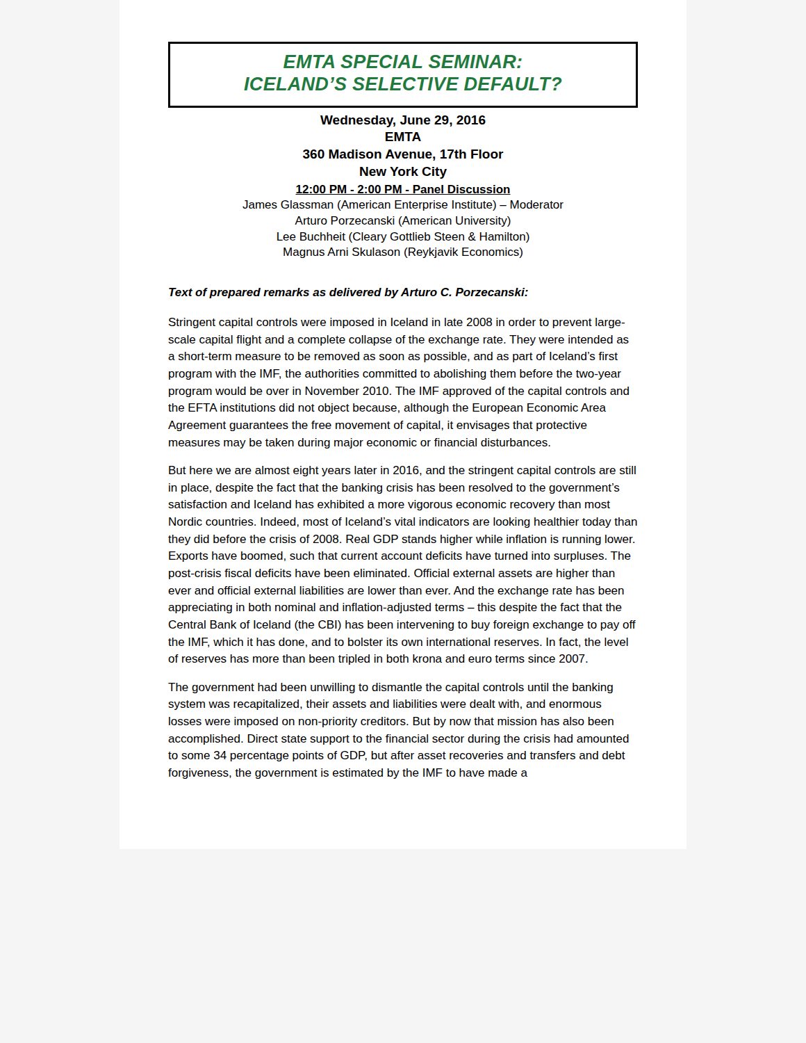EMTA SPECIAL SEMINAR:
ICELAND’S SELECTIVE DEFAULT?
Wednesday, June 29, 2016
EMTA
360 Madison Avenue, 17th Floor
New York City
12:00 PM - 2:00 PM - Panel Discussion
James Glassman (American Enterprise Institute) – Moderator
Arturo Porzecanski (American University)
Lee Buchheit (Cleary Gottlieb Steen & Hamilton)
Magnus Arni Skulason (Reykjavik Economics)
Text of prepared remarks as delivered by Arturo C. Porzecanski:
Stringent capital controls were imposed in Iceland in late 2008 in order to prevent large-scale capital flight and a complete collapse of the exchange rate. They were intended as a short-term measure to be removed as soon as possible, and as part of Iceland’s first program with the IMF, the authorities committed to abolishing them before the two-year program would be over in November 2010. The IMF approved of the capital controls and the EFTA institutions did not object because, although the European Economic Area Agreement guarantees the free movement of capital, it envisages that protective measures may be taken during major economic or financial disturbances.
But here we are almost eight years later in 2016, and the stringent capital controls are still in place, despite the fact that the banking crisis has been resolved to the government’s satisfaction and Iceland has exhibited a more vigorous economic recovery than most Nordic countries. Indeed, most of Iceland’s vital indicators are looking healthier today than they did before the crisis of 2008. Real GDP stands higher while inflation is running lower. Exports have boomed, such that current account deficits have turned into surpluses. The post-crisis fiscal deficits have been eliminated. Official external assets are higher than ever and official external liabilities are lower than ever. And the exchange rate has been appreciating in both nominal and inflation-adjusted terms – this despite the fact that the Central Bank of Iceland (the CBI) has been intervening to buy foreign exchange to pay off the IMF, which it has done, and to bolster its own international reserves. In fact, the level of reserves has more than been tripled in both krona and euro terms since 2007.
The government had been unwilling to dismantle the capital controls until the banking system was recapitalized, their assets and liabilities were dealt with, and enormous losses were imposed on non-priority creditors. But by now that mission has also been accomplished. Direct state support to the financial sector during the crisis had amounted to some 34 percentage points of GDP, but after asset recoveries and transfers and debt forgiveness, the government is estimated by the IMF to have made a